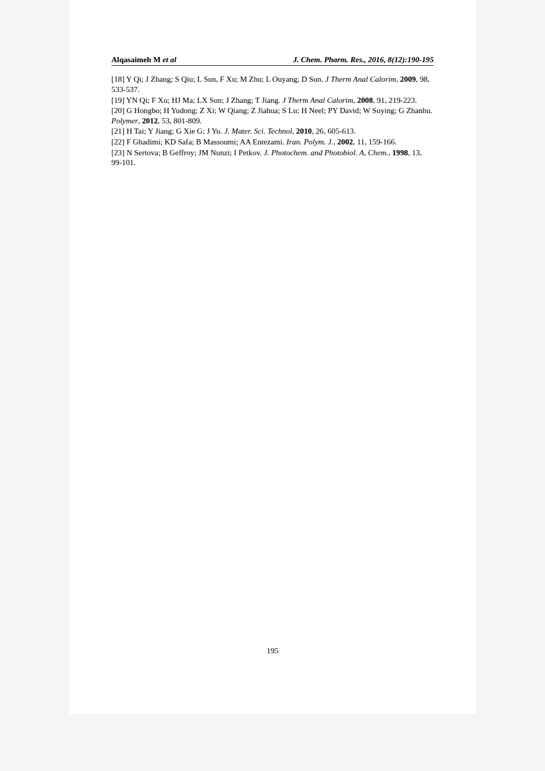Alqasaimeh M et al
J. Chem. Pharm. Res., 2016, 8(12):190-195
[18] Y Qi; J Zhang; S Qiu; L Sun, F Xu; M Zhu; L Ouyang; D Sun. J Therm Anal Calorim, 2009, 98, 533-537.
[19] YN Qi; F Xu; HJ Ma; LX Sun; J Zhang; T Jiang. J Therm Anal Calorim, 2008, 91, 219-223.
[20] G Hongbo; H Yudong; Z Xi; W Qiang; Z Jiahua; S Lu; H Neel; PY David; W Suying; G Zhanhu. Polymer, 2012, 53, 801-809.
[21] H Tai; Y Jiang; G Xie G; J Yu. J. Mater. Sci. Technol, 2010, 26, 605-613.
[22] F Ghadimi; KD Safa; B Massoumi; AA Entezami. Iran. Polym. J., 2002, 11, 159-166.
[23] N Sertova; B Geffroy; JM Nunzi; I Petkov. J. Photochem. and Photobiol. A, Chem., 1998, 13, 99-101.
195